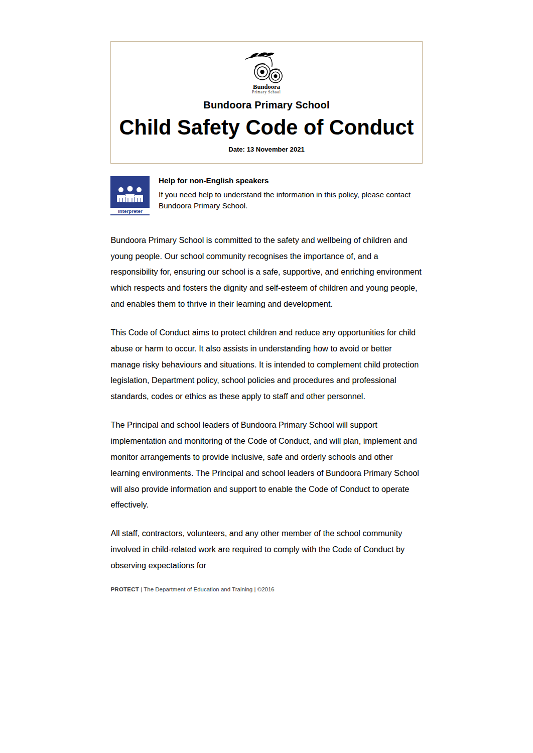Bundoora Primary School
Bundoora Primary School
Child Safety Code of Conduct
Date: 13 November 2021
Interpreter
Help for non-English speakers
If you need help to understand the information in this policy, please contact Bundoora Primary School.
Bundoora Primary School is committed to the safety and wellbeing of children and young people. Our school community recognises the importance of, and a responsibility for, ensuring our school is a safe, supportive, and enriching environment which respects and fosters the dignity and self-esteem of children and young people, and enables them to thrive in their learning and development.
This Code of Conduct aims to protect children and reduce any opportunities for child abuse or harm to occur. It also assists in understanding how to avoid or better manage risky behaviours and situations. It is intended to complement child protection legislation, Department policy, school policies and procedures and professional standards, codes or ethics as these apply to staff and other personnel.
The Principal and school leaders of Bundoora Primary School will support implementation and monitoring of the Code of Conduct, and will plan, implement and monitor arrangements to provide inclusive, safe and orderly schools and other learning environments. The Principal and school leaders of Bundoora Primary School will also provide information and support to enable the Code of Conduct to operate effectively.
All staff, contractors, volunteers, and any other member of the school community involved in child-related work are required to comply with the Code of Conduct by observing expectations for
PROTECT | The Department of Education and Training | ©2016